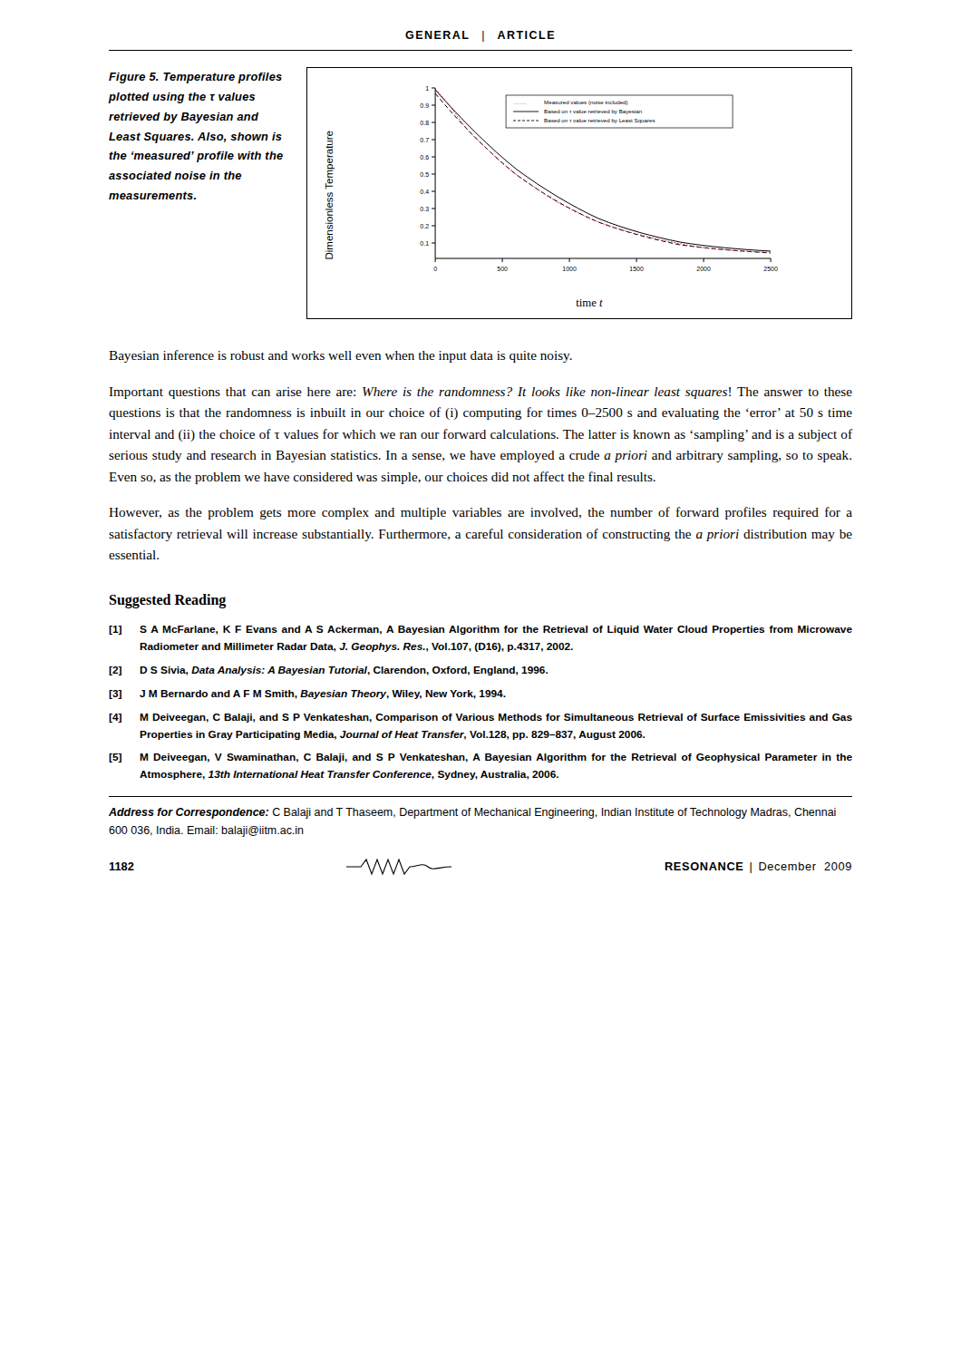GENERAL | ARTICLE
Figure 5. Temperature profiles plotted using the τ values retrieved by Bayesian and Least Squares. Also, shown is the ‘measured’ profile with the associated noise in the measurements.
Dimensionless Temperature
1 0.9 0.8 0.7 0.6 0.5 0.4 0.3 0.2 0.1 0 500 1000 1500 2000 2500 ……. Measured values (noise included) Based on τ value retrieved by Bayesian Based on τ value retrieved by Least Squares
time t
Bayesian inference is robust and works well even when the input data is quite noisy.
Important questions that can arise here are: Where is the randomness? It looks like non-linear least squares! The answer to these questions is that the randomness is inbuilt in our choice of (i) computing for times 0–2500 s and evaluating the ‘error’ at 50 s time interval and (ii) the choice of τ values for which we ran our forward calculations. The latter is known as ‘sampling’ and is a subject of serious study and research in Bayesian statistics. In a sense, we have employed a crude a priori and arbitrary sampling, so to speak. Even so, as the problem we have considered was simple, our choices did not affect the final results.
However, as the problem gets more complex and multiple variables are involved, the number of forward profiles required for a satisfactory retrieval will increase substantially. Furthermore, a careful consideration of constructing the a priori distribution may be essential.
Suggested Reading
S A McFarlane, K F Evans and A S Ackerman, A Bayesian Algorithm for the Retrieval of Liquid Water Cloud Properties from Microwave Radiometer and Millimeter Radar Data, J. Geophys. Res., Vol.107, (D16), p.4317, 2002.
D S Sivia, Data Analysis: A Bayesian Tutorial, Clarendon, Oxford, England, 1996.
J M Bernardo and A F M Smith, Bayesian Theory, Wiley, New York, 1994.
M Deiveegan, C Balaji, and S P Venkateshan, Comparison of Various Methods for Simultaneous Retrieval of Surface Emissivities and Gas Properties in Gray Participating Media, Journal of Heat Transfer, Vol.128, pp. 829–837, August 2006.
M Deiveegan, V Swaminathan, C Balaji, and S P Venkateshan, A Bayesian Algorithm for the Retrieval of Geophysical Parameter in the Atmosphere, 13th International Heat Transfer Conference, Sydney, Australia, 2006.
Address for Correspondence: C Balaji and T Thaseem, Department of Mechanical Engineering, Indian Institute of Technology Madras, Chennai 600 036, India. Email: balaji@iitm.ac.in
1182 RESONANCE|December 2009